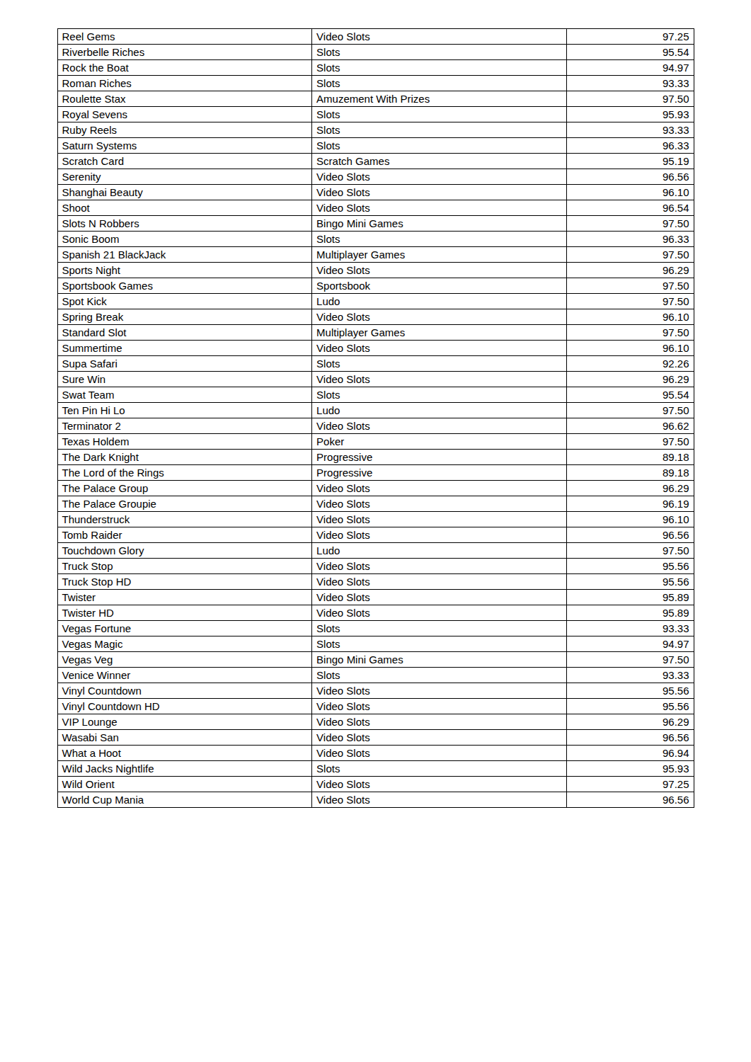| Reel Gems | Video Slots | 97.25 |
| Riverbelle Riches | Slots | 95.54 |
| Rock the Boat | Slots | 94.97 |
| Roman Riches | Slots | 93.33 |
| Roulette Stax | Amuzement With Prizes | 97.50 |
| Royal Sevens | Slots | 95.93 |
| Ruby Reels | Slots | 93.33 |
| Saturn Systems | Slots | 96.33 |
| Scratch Card | Scratch Games | 95.19 |
| Serenity | Video Slots | 96.56 |
| Shanghai Beauty | Video Slots | 96.10 |
| Shoot | Video Slots | 96.54 |
| Slots N Robbers | Bingo Mini Games | 97.50 |
| Sonic Boom | Slots | 96.33 |
| Spanish 21 BlackJack | Multiplayer Games | 97.50 |
| Sports Night | Video Slots | 96.29 |
| Sportsbook Games | Sportsbook | 97.50 |
| Spot Kick | Ludo | 97.50 |
| Spring Break | Video Slots | 96.10 |
| Standard Slot | Multiplayer Games | 97.50 |
| Summertime | Video Slots | 96.10 |
| Supa Safari | Slots | 92.26 |
| Sure Win | Video Slots | 96.29 |
| Swat Team | Slots | 95.54 |
| Ten Pin Hi Lo | Ludo | 97.50 |
| Terminator 2 | Video Slots | 96.62 |
| Texas Holdem | Poker | 97.50 |
| The Dark Knight | Progressive | 89.18 |
| The Lord of the Rings | Progressive | 89.18 |
| The Palace Group | Video Slots | 96.29 |
| The Palace Groupie | Video Slots | 96.19 |
| Thunderstruck | Video Slots | 96.10 |
| Tomb Raider | Video Slots | 96.56 |
| Touchdown Glory | Ludo | 97.50 |
| Truck Stop | Video Slots | 95.56 |
| Truck Stop HD | Video Slots | 95.56 |
| Twister | Video Slots | 95.89 |
| Twister HD | Video Slots | 95.89 |
| Vegas Fortune | Slots | 93.33 |
| Vegas Magic | Slots | 94.97 |
| Vegas Veg | Bingo Mini Games | 97.50 |
| Venice Winner | Slots | 93.33 |
| Vinyl Countdown | Video Slots | 95.56 |
| Vinyl Countdown HD | Video Slots | 95.56 |
| VIP Lounge | Video Slots | 96.29 |
| Wasabi San | Video Slots | 96.56 |
| What a Hoot | Video Slots | 96.94 |
| Wild Jacks Nightlife | Slots | 95.93 |
| Wild Orient | Video Slots | 97.25 |
| World Cup Mania | Video Slots | 96.56 |